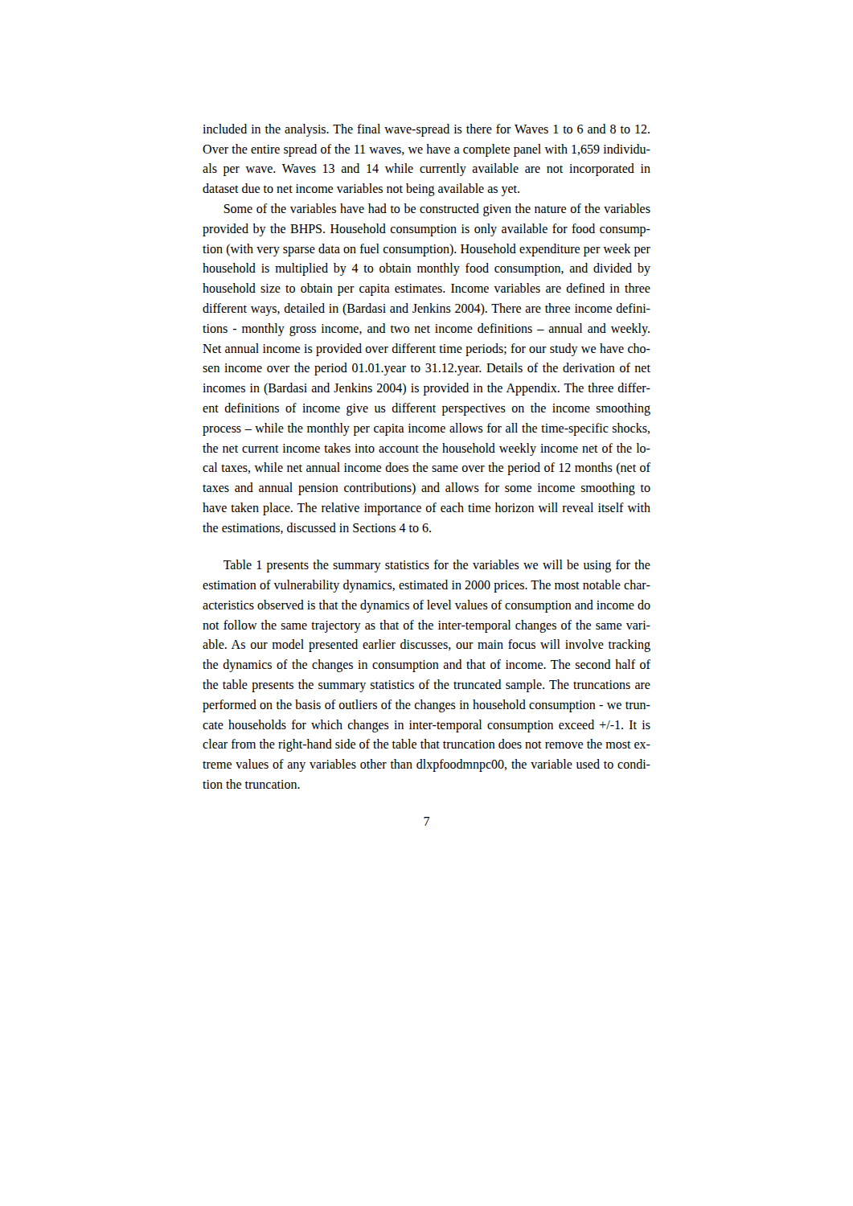included in the analysis. The final wave-spread is there for Waves 1 to 6 and 8 to 12. Over the entire spread of the 11 waves, we have a complete panel with 1,659 individuals per wave. Waves 13 and 14 while currently available are not incorporated in dataset due to net income variables not being available as yet.
Some of the variables have had to be constructed given the nature of the variables provided by the BHPS. Household consumption is only available for food consumption (with very sparse data on fuel consumption). Household expenditure per week per household is multiplied by 4 to obtain monthly food consumption, and divided by household size to obtain per capita estimates. Income variables are defined in three different ways, detailed in (Bardasi and Jenkins 2004). There are three income definitions - monthly gross income, and two net income definitions – annual and weekly. Net annual income is provided over different time periods; for our study we have chosen income over the period 01.01.year to 31.12.year. Details of the derivation of net incomes in (Bardasi and Jenkins 2004) is provided in the Appendix. The three different definitions of income give us different perspectives on the income smoothing process – while the monthly per capita income allows for all the time-specific shocks, the net current income takes into account the household weekly income net of the local taxes, while net annual income does the same over the period of 12 months (net of taxes and annual pension contributions) and allows for some income smoothing to have taken place. The relative importance of each time horizon will reveal itself with the estimations, discussed in Sections 4 to 6.
Table 1 presents the summary statistics for the variables we will be using for the estimation of vulnerability dynamics, estimated in 2000 prices. The most notable characteristics observed is that the dynamics of level values of consumption and income do not follow the same trajectory as that of the inter-temporal changes of the same variable. As our model presented earlier discusses, our main focus will involve tracking the dynamics of the changes in consumption and that of income. The second half of the table presents the summary statistics of the truncated sample. The truncations are performed on the basis of outliers of the changes in household consumption - we truncate households for which changes in inter-temporal consumption exceed +/-1. It is clear from the right-hand side of the table that truncation does not remove the most extreme values of any variables other than dlxpfoodmnpc00, the variable used to condition the truncation.
7